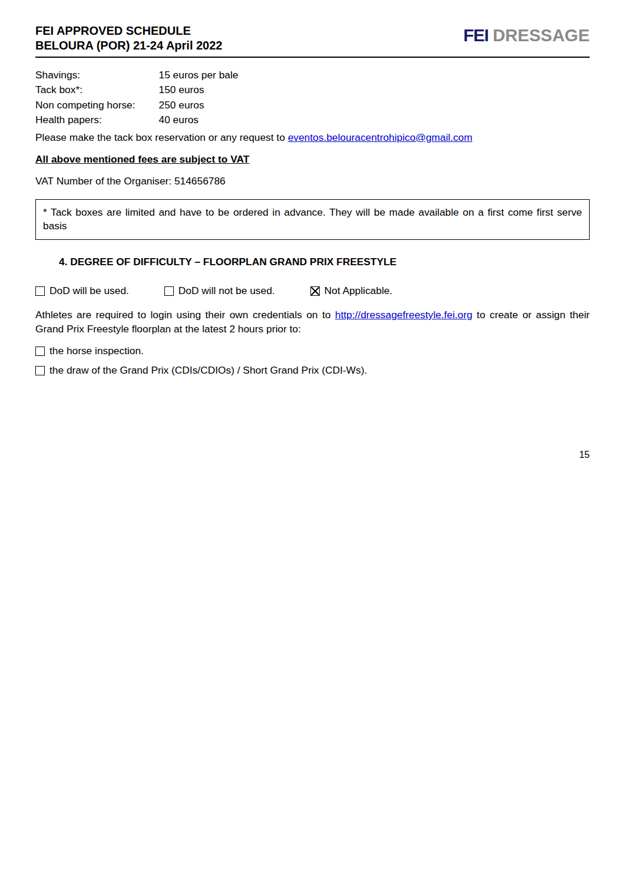FEI APPROVED SCHEDULE
BELOURA (POR) 21-24 April 2022
FEI DRESSAGE
| Shavings: | 15 euros per bale |
| Tack box*: | 150 euros |
| Non competing horse: | 250 euros |
| Health papers: | 40 euros |
Please make the tack box reservation or any request to eventos.belouracentrohipico@gmail.com
All above mentioned fees are subject to VAT
VAT Number of the Organiser: 514656786
* Tack boxes are limited and have to be ordered in advance. They will be made available on a first come first serve basis
4. DEGREE OF DIFFICULTY – FLOORPLAN GRAND PRIX FREESTYLE
DoD will be used.
DoD will not be used.
Not Applicable.
Athletes are required to login using their own credentials on to http://dressagefreestyle.fei.org to create or assign their Grand Prix Freestyle floorplan at the latest 2 hours prior to:
the horse inspection.
the draw of the Grand Prix (CDIs/CDIOs) / Short Grand Prix (CDI-Ws).
15